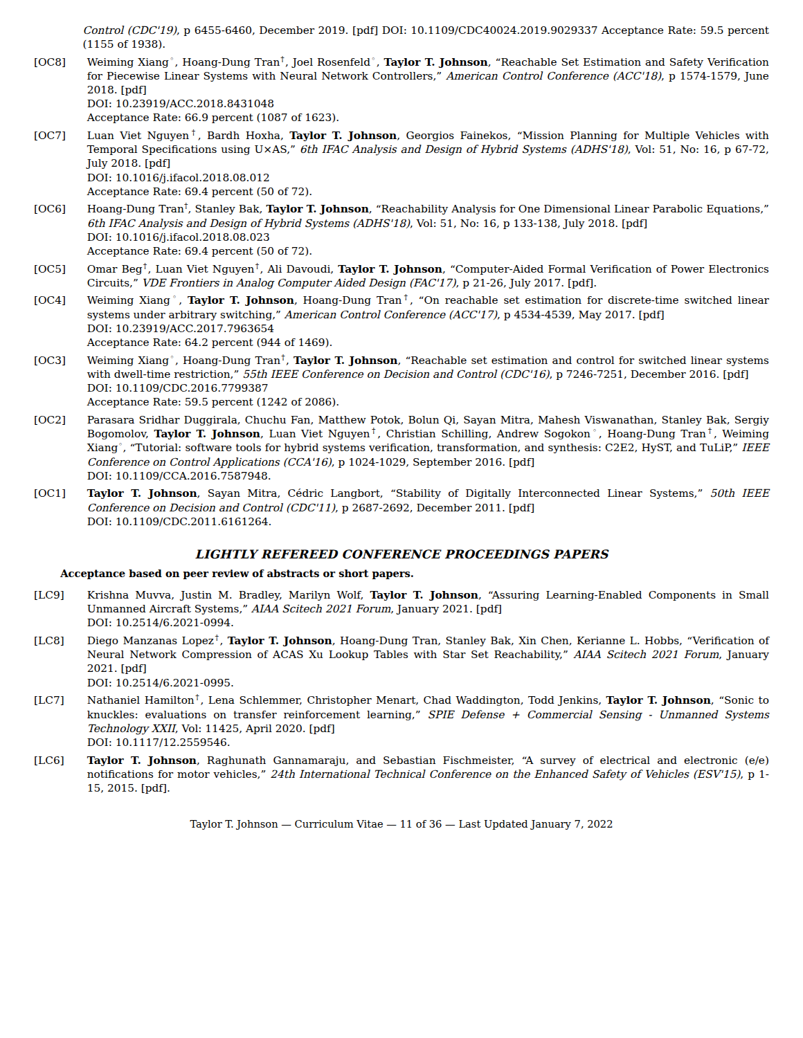Control (CDC'19), p 6455-6460, December 2019. [pdf] DOI: 10.1109/CDC40024.2019.9029337 Acceptance Rate: 59.5 percent (1155 of 1938).
[OC8]
Weiming Xiang◦, Hoang-Dung Tran†, Joel Rosenfeld◦, Taylor T. Johnson, “Reachable Set Estimation and Safety Verification for Piecewise Linear Systems with Neural Network Controllers,” American Control Conference (ACC'18), p 1574-1579, June 2018. [pdf] DOI: 10.23919/ACC.2018.8431048 Acceptance Rate: 66.9 percent (1087 of 1623).
[OC7]
Luan Viet Nguyen†, Bardh Hoxha, Taylor T. Johnson, Georgios Fainekos, “Mission Planning for Multiple Vehicles with Temporal Specifications using U×AS,” 6th IFAC Analysis and Design of Hybrid Systems (ADHS'18), Vol: 51, No: 16, p 67-72, July 2018. [pdf] DOI: 10.1016/j.ifacol.2018.08.012 Acceptance Rate: 69.4 percent (50 of 72).
[OC6]
Hoang-Dung Tran†, Stanley Bak, Taylor T. Johnson, “Reachability Analysis for One Dimensional Linear Parabolic Equations,” 6th IFAC Analysis and Design of Hybrid Systems (ADHS'18), Vol: 51, No: 16, p 133-138, July 2018. [pdf] DOI: 10.1016/j.ifacol.2018.08.023 Acceptance Rate: 69.4 percent (50 of 72).
[OC5]
Omar Beg†, Luan Viet Nguyen†, Ali Davoudi, Taylor T. Johnson, “Computer-Aided Formal Verification of Power Electronics Circuits,” VDE Frontiers in Analog Computer Aided Design (FAC'17), p 21-26, July 2017. [pdf].
[OC4]
Weiming Xiang◦, Taylor T. Johnson, Hoang-Dung Tran†, “On reachable set estimation for discrete-time switched linear systems under arbitrary switching,” American Control Conference (ACC'17), p 4534-4539, May 2017. [pdf] DOI: 10.23919/ACC.2017.7963654 Acceptance Rate: 64.2 percent (944 of 1469).
[OC3]
Weiming Xiang◦, Hoang-Dung Tran†, Taylor T. Johnson, “Reachable set estimation and control for switched linear systems with dwell-time restriction,” 55th IEEE Conference on Decision and Control (CDC'16), p 7246-7251, December 2016. [pdf] DOI: 10.1109/CDC.2016.7799387 Acceptance Rate: 59.5 percent (1242 of 2086).
[OC2]
Parasara Sridhar Duggirala, Chuchu Fan, Matthew Potok, Bolun Qi, Sayan Mitra, Mahesh Viswanathan, Stanley Bak, Sergiy Bogomolov, Taylor T. Johnson, Luan Viet Nguyen†, Christian Schilling, Andrew Sogokon◦, Hoang-Dung Tran†, Weiming Xiang◦, “Tutorial: software tools for hybrid systems verification, transformation, and synthesis: C2E2, HyST, and TuLiP,” IEEE Conference on Control Applications (CCA'16), p 1024-1029, September 2016. [pdf] DOI: 10.1109/CCA.2016.7587948.
[OC1]
Taylor T. Johnson, Sayan Mitra, Cédric Langbort, “Stability of Digitally Interconnected Linear Systems,” 50th IEEE Conference on Decision and Control (CDC'11), p 2687-2692, December 2011. [pdf] DOI: 10.1109/CDC.2011.6161264.
LIGHTLY REFEREED CONFERENCE PROCEEDINGS PAPERS
Acceptance based on peer review of abstracts or short papers.
[LC9]
Krishna Muvva, Justin M. Bradley, Marilyn Wolf, Taylor T. Johnson, “Assuring Learning-Enabled Components in Small Unmanned Aircraft Systems,” AIAA Scitech 2021 Forum, January 2021. [pdf] DOI: 10.2514/6.2021-0994.
[LC8]
Diego Manzanas Lopez†, Taylor T. Johnson, Hoang-Dung Tran, Stanley Bak, Xin Chen, Kerianne L. Hobbs, “Verification of Neural Network Compression of ACAS Xu Lookup Tables with Star Set Reachability,” AIAA Scitech 2021 Forum, January 2021. [pdf] DOI: 10.2514/6.2021-0995.
[LC7]
Nathaniel Hamilton†, Lena Schlemmer, Christopher Menart, Chad Waddington, Todd Jenkins, Taylor T. Johnson, “Sonic to knuckles: evaluations on transfer reinforcement learning,” SPIE Defense + Commercial Sensing - Unmanned Systems Technology XXII, Vol: 11425, April 2020. [pdf] DOI: 10.1117/12.2559546.
[LC6]
Taylor T. Johnson, Raghunath Gannamaraju, and Sebastian Fischmeister, “A survey of electrical and electronic (e/e) notifications for motor vehicles,” 24th International Technical Conference on the Enhanced Safety of Vehicles (ESV'15), p 1-15, 2015. [pdf].
Taylor T. Johnson — Curriculum Vitae — 11 of 36 — Last Updated January 7, 2022